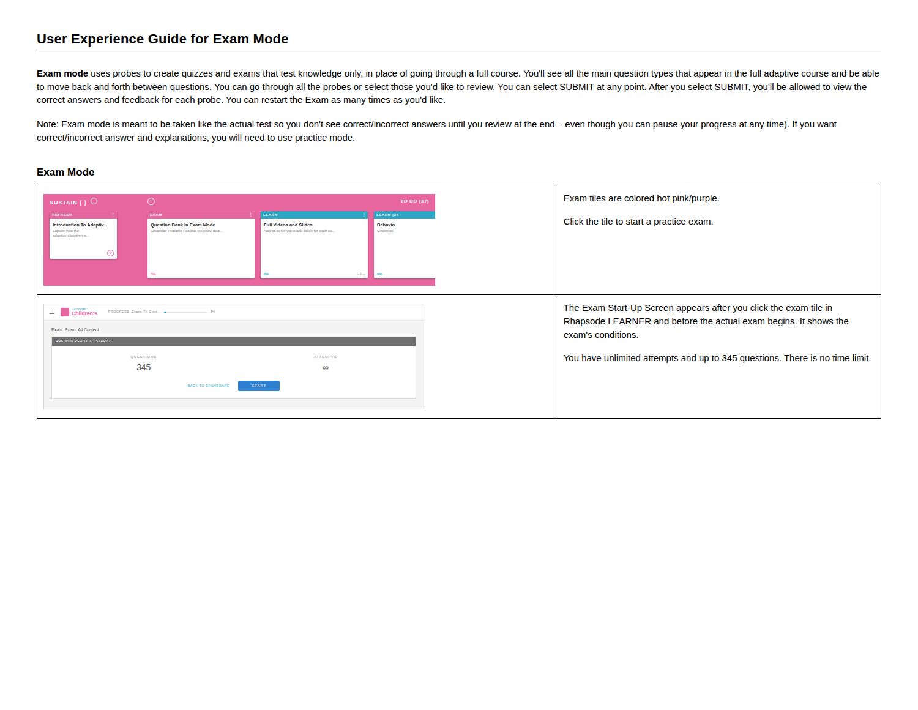User Experience Guide for Exam Mode
Exam mode uses probes to create quizzes and exams that test knowledge only, in place of going through a full course. You'll see all the main question types that appear in the full adaptive course and be able to move back and forth between questions. You can go through all the probes or select those you'd like to review. You can select SUBMIT at any point. After you select SUBMIT, you'll be allowed to view the correct answers and feedback for each probe. You can restart the Exam as many times as you'd like.
Note: Exam mode is meant to be taken like the actual test so you don't see correct/incorrect answers until you review at the end – even though you can pause your progress at any time). If you want correct/incorrect answer and explanations, you will need to use practice mode.
Exam Mode
| SUSTAIN ( ) ? TO DO (37) REFRESH ⋮ Introduction To Adaptiv... Explore how the adaptive algorithm w... ↻ EXAM ⋮ Question Bank in Exam Mode Cincinnati Pediatric Hospital Medicine Boa... 3% LEARN ⋮ Full Videos and Slides Access to full video and slides for each co... 0% ~1m LEARN (34 Behavio Cincinnati 0% | Exam tiles are colored hot pink/purple. Click the tile to start a practice exam. |
| ☰ Cincinnati Children's PROGRESS: Exam: All Cont... 3% Exam: Exam: All Content ARE YOU READY TO START? QUESTIONS 345 ATTEMPTS ∞ BACK TO DASHBOARD START | The Exam Start-Up Screen appears after you click the exam tile in Rhapsode LEARNER and before the actual exam begins. It shows the exam's conditions. You have unlimited attempts and up to 345 questions. There is no time limit. |